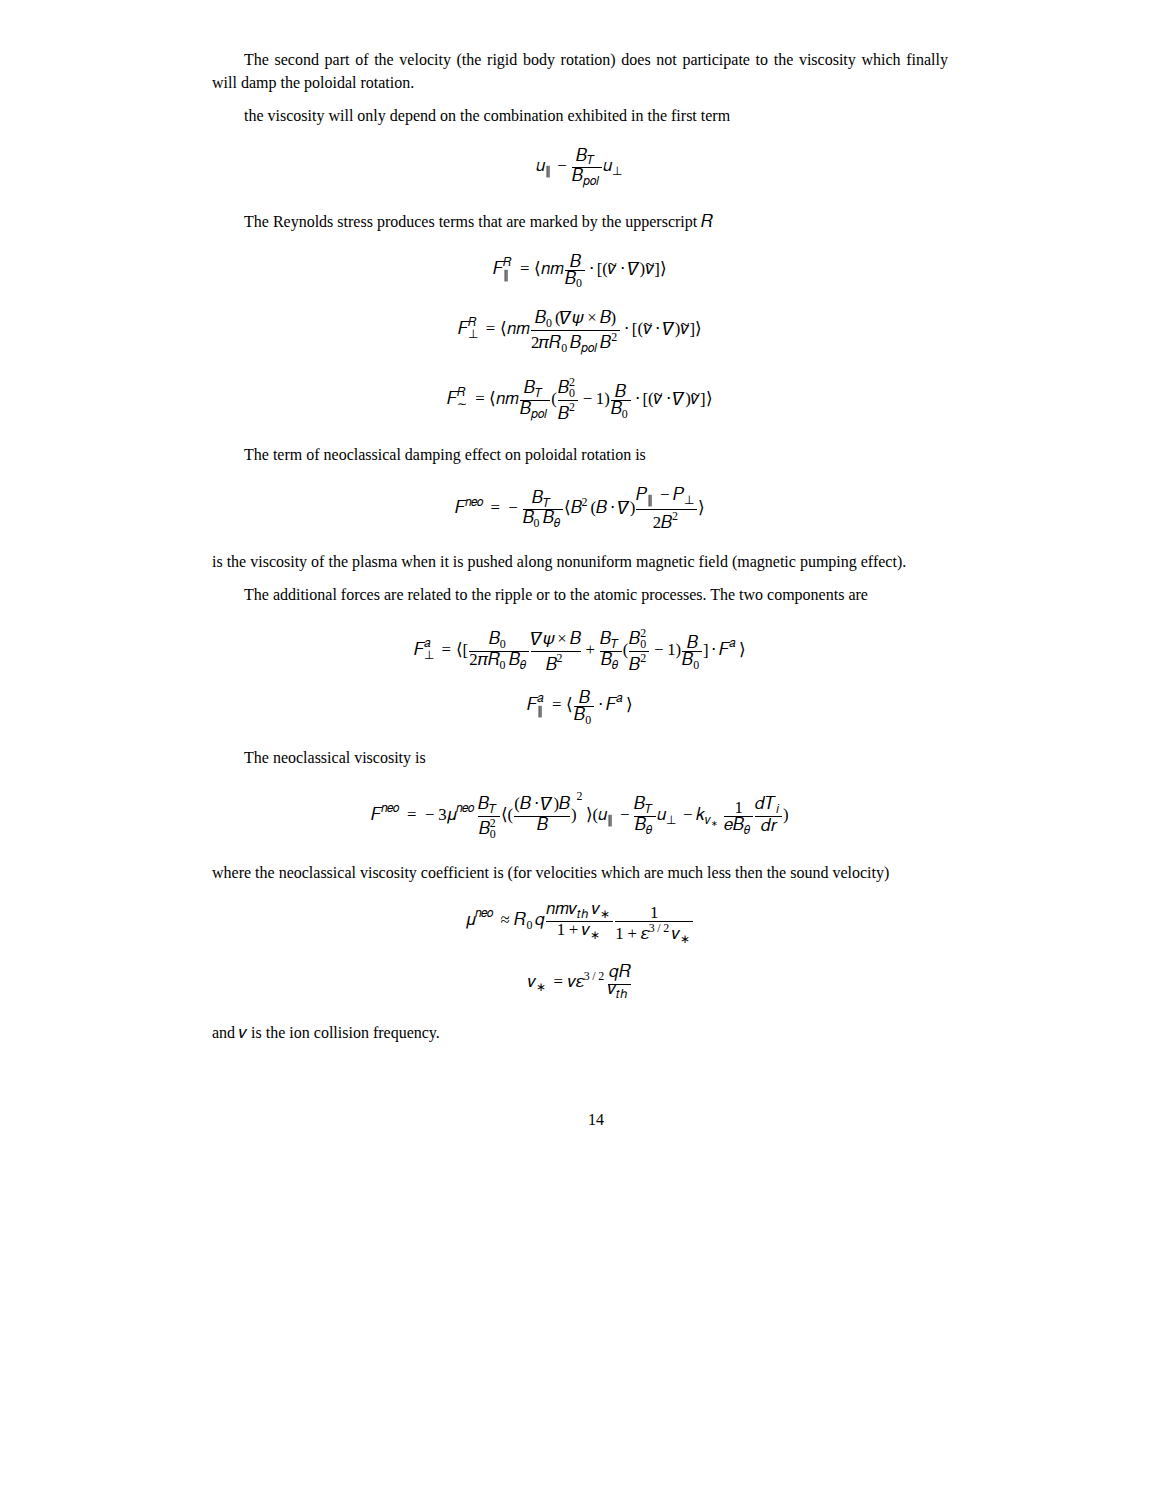The second part of the velocity (the rigid body rotation) does not participate to the viscosity which finally will damp the poloidal rotation.
the viscosity will only depend on the combination exhibited in the first term
u∥ − BT Bpol u⊥
The Reynolds stress produces terms that are marked by the upperscript R
F∥R = ⟨ nm B B0 ⋅ [ ( v~ ⋅ ∇ ) v~ ] ⟩
F⊥R = ⟨ nm B0 ( ∇ψ × B ) 2π R0 Bpol B2 ⋅ [ ( v~ ⋅ ∇ ) v~ ] ⟩
F∼R = ⟨ nm BT Bpol ( B02 B2 − 1 ) B B0 ⋅ [ ( v~ ⋅ ∇ ) v~ ] ⟩
The term of neoclassical damping effect on poloidal rotation is
Fneo = − BT B0 Bθ ⟨ B2 ( B ⋅ ∇ ) P∥ − P⊥ 2B2 ⟩
is the viscosity of the plasma when it is pushed along nonuniform magnetic field (magnetic pumping effect).
The additional forces are related to the ripple or to the atomic processes. The two components are
F⊥a = ⟨ [ B0 2π R0 Bθ ∇ψ × B B2 + BT Bθ ( B02 B2 − 1 ) B B0 ] ⋅ Fa ⟩
F∥a = ⟨ B B0 ⋅ Fa ⟩
The neoclassical viscosity is
Fneo = − 3 μneo BT B02 ⟨ ( ( B ⋅ ∇ ) B B ) 2 ⟩ ( u∥ − BT Bθ u⊥ − kν∗ 1 eBθ dTi dr )
where the neoclassical viscosity coefficient is (for velocities which are much less then the sound velocity)
μneo ≈ R0 q nm vth ν∗ 1+ ν∗ 1 1+ ε3/2 ν∗
ν∗ = ν ε3/2 qR vth
and ν is the ion collision frequency.
14